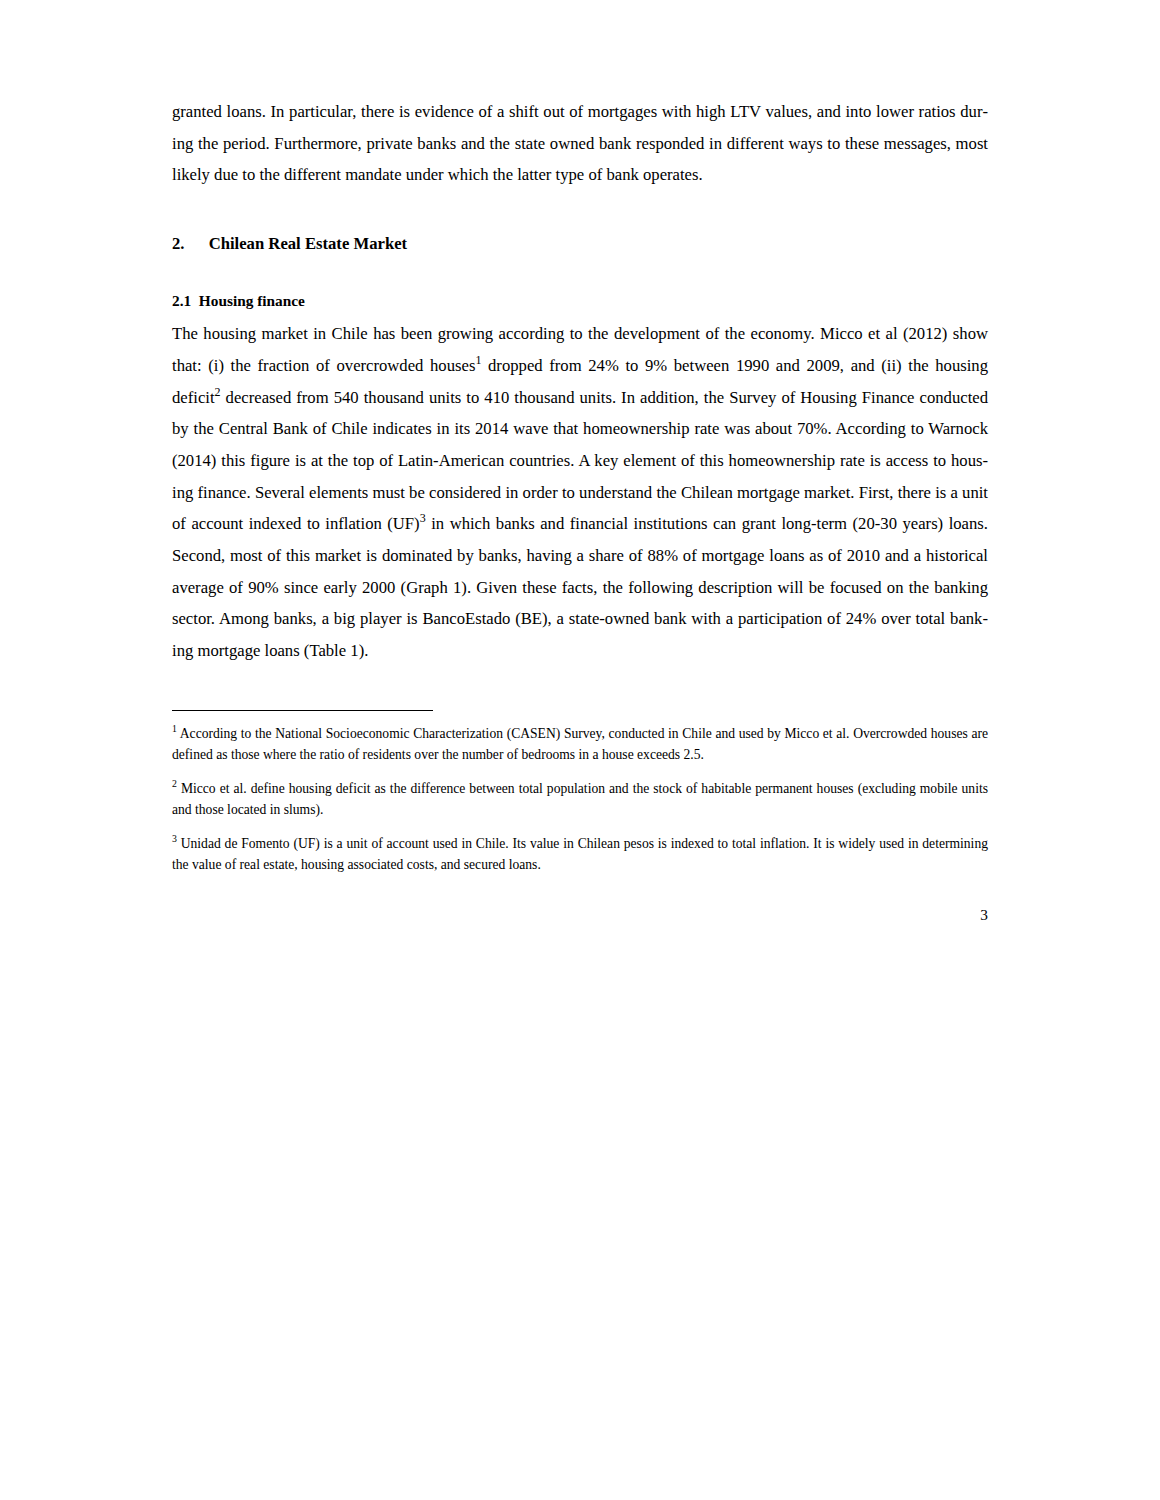granted loans. In particular, there is evidence of a shift out of mortgages with high LTV values, and into lower ratios during the period. Furthermore, private banks and the state owned bank responded in different ways to these messages, most likely due to the different mandate under which the latter type of bank operates.
2. Chilean Real Estate Market
2.1 Housing finance
The housing market in Chile has been growing according to the development of the economy. Micco et al (2012) show that: (i) the fraction of overcrowded houses1 dropped from 24% to 9% between 1990 and 2009, and (ii) the housing deficit2 decreased from 540 thousand units to 410 thousand units. In addition, the Survey of Housing Finance conducted by the Central Bank of Chile indicates in its 2014 wave that homeownership rate was about 70%. According to Warnock (2014) this figure is at the top of Latin-American countries. A key element of this homeownership rate is access to housing finance. Several elements must be considered in order to understand the Chilean mortgage market. First, there is a unit of account indexed to inflation (UF)3 in which banks and financial institutions can grant long-term (20-30 years) loans. Second, most of this market is dominated by banks, having a share of 88% of mortgage loans as of 2010 and a historical average of 90% since early 2000 (Graph 1). Given these facts, the following description will be focused on the banking sector. Among banks, a big player is BancoEstado (BE), a state-owned bank with a participation of 24% over total banking mortgage loans (Table 1).
1 According to the National Socioeconomic Characterization (CASEN) Survey, conducted in Chile and used by Micco et al. Overcrowded houses are defined as those where the ratio of residents over the number of bedrooms in a house exceeds 2.5.
2 Micco et al. define housing deficit as the difference between total population and the stock of habitable permanent houses (excluding mobile units and those located in slums).
3 Unidad de Fomento (UF) is a unit of account used in Chile. Its value in Chilean pesos is indexed to total inflation. It is widely used in determining the value of real estate, housing associated costs, and secured loans.
3